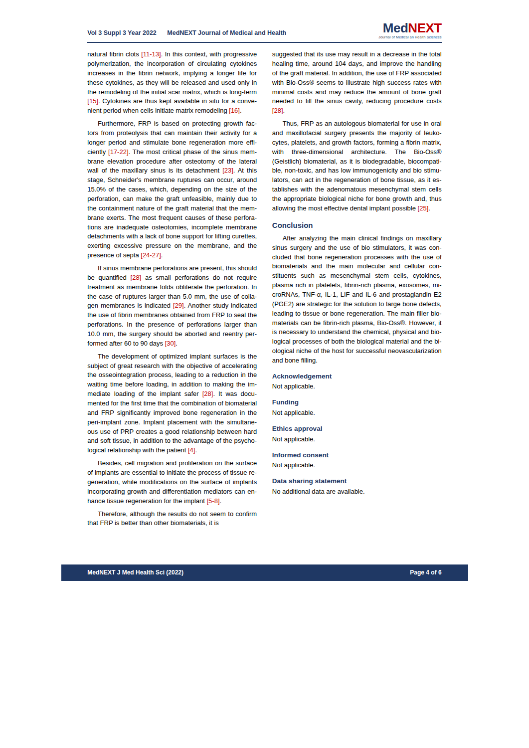Vol 3 Suppl 3 Year 2022 MedNEXT Journal of Medical and Health
Med NEXT
Journal of Medical an Health Sciences
natural fibrin clots [11-13]. In this context, with progressive polymerization, the incorporation of circulating cytokines increases in the fibrin network, implying a longer life for these cytokines, as they will be released and used only in the remodeling of the initial scar matrix, which is long-term [15]. Cytokines are thus kept available in situ for a convenient period when cells initiate matrix remodeling [16].
Furthermore, FRP is based on protecting growth factors from proteolysis that can maintain their activity for a longer period and stimulate bone regeneration more efficiently [17-22]. The most critical phase of the sinus membrane elevation procedure after osteotomy of the lateral wall of the maxillary sinus is its detachment [23]. At this stage, Schneider's membrane ruptures can occur, around 15.0% of the cases, which, depending on the size of the perforation, can make the graft unfeasible, mainly due to the containment nature of the graft material that the membrane exerts. The most frequent causes of these perforations are inadequate osteotomies, incomplete membrane detachments with a lack of bone support for lifting curettes, exerting excessive pressure on the membrane, and the presence of septa [24-27].
If sinus membrane perforations are present, this should be quantified [28] as small perforations do not require treatment as membrane folds obliterate the perforation. In the case of ruptures larger than 5.0 mm, the use of collagen membranes is indicated [29]. Another study indicated the use of fibrin membranes obtained from FRP to seal the perforations. In the presence of perforations larger than 10.0 mm, the surgery should be aborted and reentry performed after 60 to 90 days [30].
The development of optimized implant surfaces is the subject of great research with the objective of accelerating the osseointegration process, leading to a reduction in the waiting time before loading, in addition to making the immediate loading of the implant safer [28]. It was documented for the first time that the combination of biomaterial and FRP significantly improved bone regeneration in the peri-implant zone. Implant placement with the simultaneous use of PRP creates a good relationship between hard and soft tissue, in addition to the advantage of the psychological relationship with the patient [4].
Besides, cell migration and proliferation on the surface of implants are essential to initiate the process of tissue regeneration, while modifications on the surface of implants incorporating growth and differentiation mediators can enhance tissue regeneration for the implant [5-8].
Therefore, although the results do not seem to confirm that FRP is better than other biomaterials, it is
suggested that its use may result in a decrease in the total healing time, around 104 days, and improve the handling of the graft material. In addition, the use of FRP associated with Bio-Oss® seems to illustrate high success rates with minimal costs and may reduce the amount of bone graft needed to fill the sinus cavity, reducing procedure costs [28].
Thus, FRP as an autologous biomaterial for use in oral and maxillofacial surgery presents the majority of leukocytes, platelets, and growth factors, forming a fibrin matrix, with three-dimensional architecture. The Bio-Oss® (Geistlich) biomaterial, as it is biodegradable, biocompatible, non-toxic, and has low immunogenicity and bio stimulators, can act in the regeneration of bone tissue, as it establishes with the adenomatous mesenchymal stem cells the appropriate biological niche for bone growth and, thus allowing the most effective dental implant possible [25].
Conclusion
After analyzing the main clinical findings on maxillary sinus surgery and the use of bio stimulators, it was concluded that bone regeneration processes with the use of biomaterials and the main molecular and cellular constituents such as mesenchymal stem cells, cytokines, plasma rich in platelets, fibrin-rich plasma, exosomes, microRNAs, TNF-α, IL-1, LIF and IL-6 and prostaglandin E2 (PGE2) are strategic for the solution to large bone defects, leading to tissue or bone regeneration. The main filler biomaterials can be fibrin-rich plasma, Bio-Oss®. However, it is necessary to understand the chemical, physical and biological processes of both the biological material and the biological niche of the host for successful neovascularization and bone filling.
Acknowledgement
Not applicable.
Funding
Not applicable.
Ethics approval
Not applicable.
Informed consent
Not applicable.
Data sharing statement
No additional data are available.
MedNEXT J Med Health Sci (2022)
Page 4 of 6